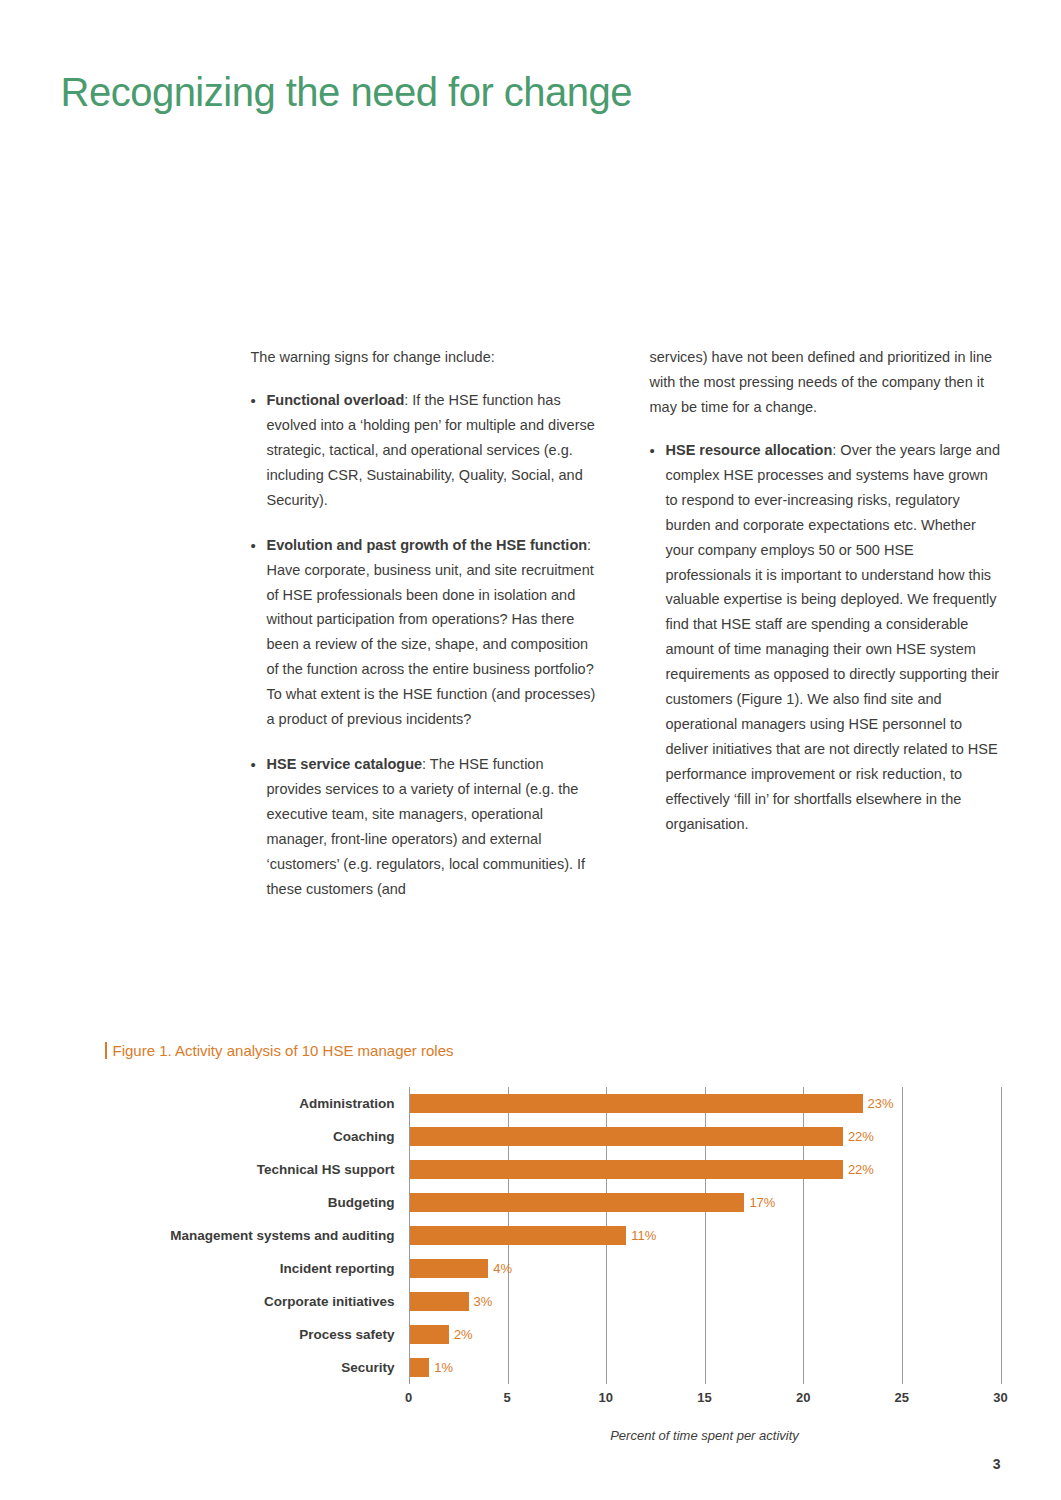Recognizing the need for change
The warning signs for change include:
Functional overload: If the HSE function has evolved into a ‘holding pen’ for multiple and diverse strategic, tactical, and operational services (e.g. including CSR, Sustainability, Quality, Social, and Security).
Evolution and past growth of the HSE function: Have corporate, business unit, and site recruitment of HSE professionals been done in isolation and without participation from operations? Has there been a review of the size, shape, and composition of the function across the entire business portfolio? To what extent is the HSE function (and processes) a product of previous incidents?
HSE service catalogue: The HSE function provides services to a variety of internal (e.g. the executive team, site managers, operational manager, front-line operators) and external ‘customers’ (e.g. regulators, local communities). If these customers (and
services) have not been defined and prioritized in line with the most pressing needs of the company then it may be time for a change.
HSE resource allocation: Over the years large and complex HSE processes and systems have grown to respond to ever-increasing risks, regulatory burden and corporate expectations etc. Whether your company employs 50 or 500 HSE professionals it is important to understand how this valuable expertise is being deployed. We frequently find that HSE staff are spending a considerable amount of time managing their own HSE system requirements as opposed to directly supporting their customers (Figure 1). We also find site and operational managers using HSE personnel to deliver initiatives that are not directly related to HSE performance improvement or risk reduction, to effectively ‘fill in’ for shortfalls elsewhere in the organisation.
Figure 1. Activity analysis of 10 HSE manager roles
Administration
Coaching
Technical HS support
Budgeting
Management systems and auditing
Incident reporting
Corporate initiatives
Process safety
Security
23%
22%
22%
17%
11%
4%
3%
2%
1%
0 5 10 15 20 25 30
Percent of time spent per activity
3